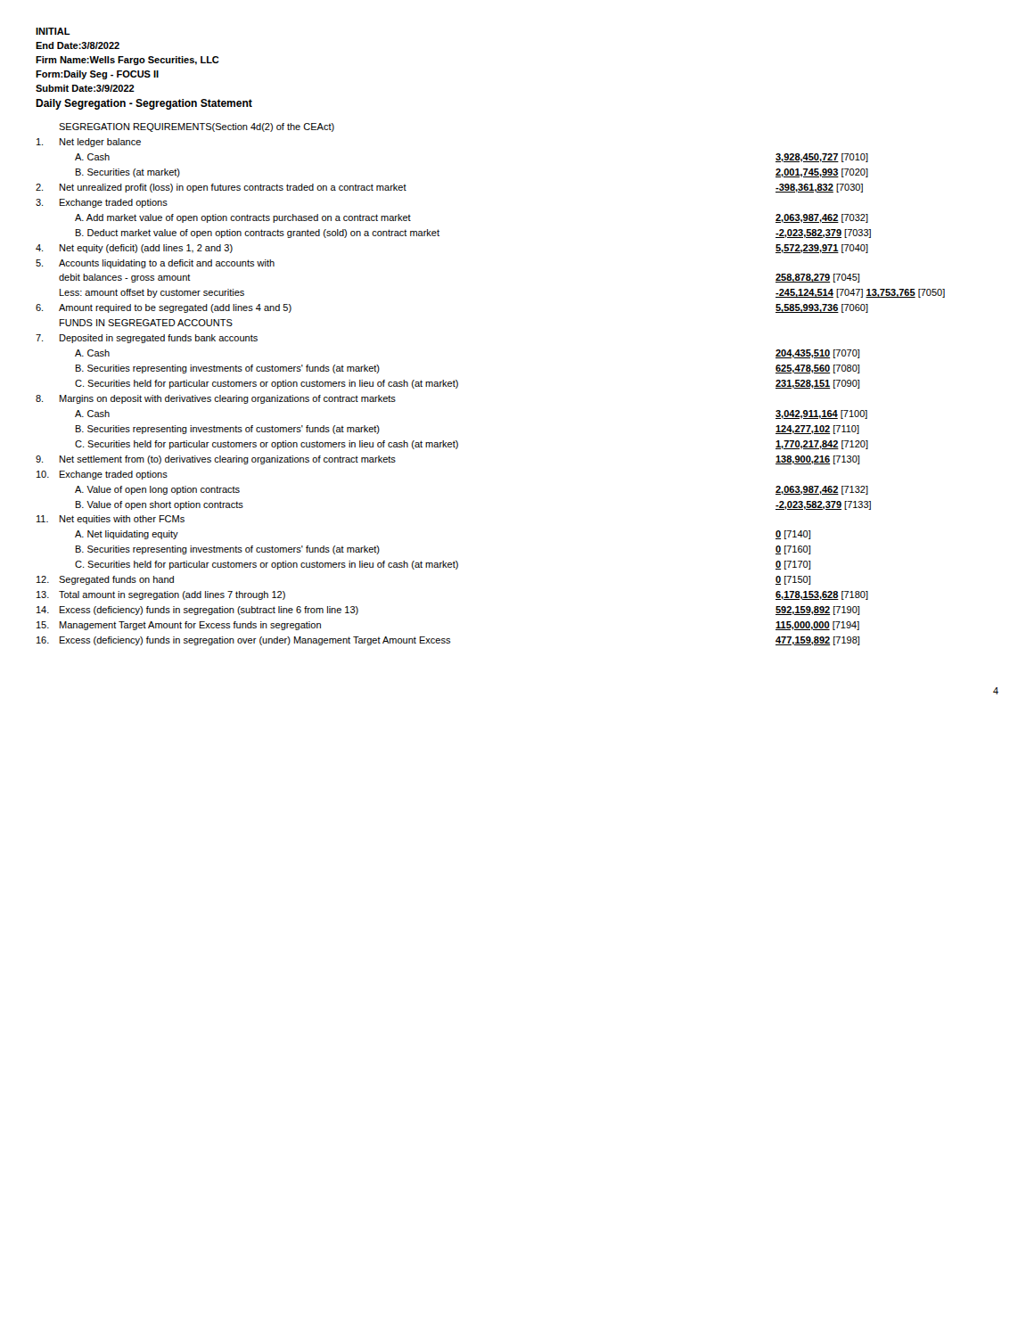INITIAL
End Date:3/8/2022
Firm Name:Wells Fargo Securities, LLC
Form:Daily Seg - FOCUS II
Submit Date:3/9/2022
Daily Segregation - Segregation Statement
| | SEGREGATION REQUIREMENTS(Section 4d(2) of the CEAct) | |
| 1. | Net ledger balance | |
| | A. Cash | 3,928,450,727 [7010] |
| | B. Securities (at market) | 2,001,745,993 [7020] |
| 2. | Net unrealized profit (loss) in open futures contracts traded on a contract market | -398,361,832 [7030] |
| 3. | Exchange traded options | |
| | A. Add market value of open option contracts purchased on a contract market | 2,063,987,462 [7032] |
| | B. Deduct market value of open option contracts granted (sold) on a contract market | -2,023,582,379 [7033] |
| 4. | Net equity (deficit) (add lines 1, 2 and 3) | 5,572,239,971 [7040] |
| 5. | Accounts liquidating to a deficit and accounts with | |
| | debit balances - gross amount | 258,878,279 [7045] |
| | Less: amount offset by customer securities | -245,124,514 [7047] 13,753,765 [7050] |
| 6. | Amount required to be segregated (add lines 4 and 5) | 5,585,993,736 [7060] |
| | FUNDS IN SEGREGATED ACCOUNTS | |
| 7. | Deposited in segregated funds bank accounts | |
| | A. Cash | 204,435,510 [7070] |
| | B. Securities representing investments of customers' funds (at market) | 625,478,560 [7080] |
| | C. Securities held for particular customers or option customers in lieu of cash (at market) | 231,528,151 [7090] |
| 8. | Margins on deposit with derivatives clearing organizations of contract markets | |
| | A. Cash | 3,042,911,164 [7100] |
| | B. Securities representing investments of customers' funds (at market) | 124,277,102 [7110] |
| | C. Securities held for particular customers or option customers in lieu of cash (at market) | 1,770,217,842 [7120] |
| 9. | Net settlement from (to) derivatives clearing organizations of contract markets | 138,900,216 [7130] |
| 10. | Exchange traded options | |
| | A. Value of open long option contracts | 2,063,987,462 [7132] |
| | B. Value of open short option contracts | -2,023,582,379 [7133] |
| 11. | Net equities with other FCMs | |
| | A. Net liquidating equity | 0 [7140] |
| | B. Securities representing investments of customers' funds (at market) | 0 [7160] |
| | C. Securities held for particular customers or option customers in lieu of cash (at market) | 0 [7170] |
| 12. | Segregated funds on hand | 0 [7150] |
| 13. | Total amount in segregation (add lines 7 through 12) | 6,178,153,628 [7180] |
| 14. | Excess (deficiency) funds in segregation (subtract line 6 from line 13) | 592,159,892 [7190] |
| 15. | Management Target Amount for Excess funds in segregation | 115,000,000 [7194] |
| 16. | Excess (deficiency) funds in segregation over (under) Management Target Amount Excess | 477,159,892 [7198] |
4